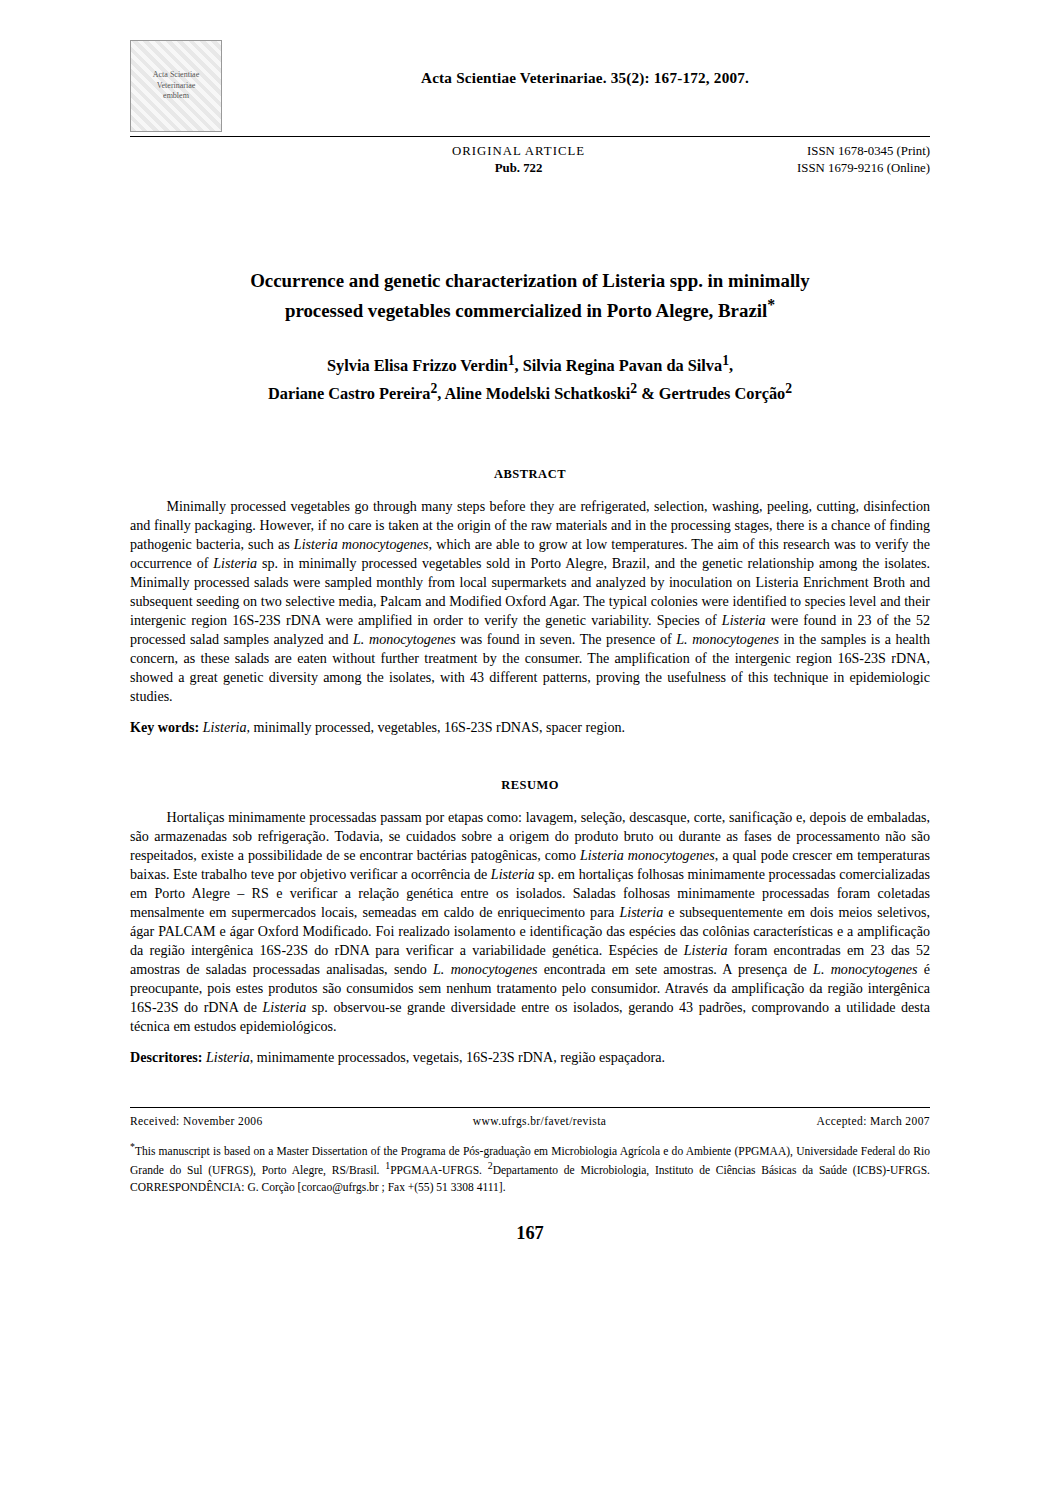Acta Scientiae
Veterinariae
emblem
Acta Scientiae Veterinariae. 35(2): 167-172, 2007.
ORIGINAL ARTICLE
Pub. 722
ISSN 1678-0345 (Print)
ISSN 1679-9216 (Online)
Occurrence and genetic characterization of Listeria spp. in minimally
processed vegetables commercialized in Porto Alegre, Brazil*
Sylvia Elisa Frizzo Verdin1, Silvia Regina Pavan da Silva1,
Dariane Castro Pereira2, Aline Modelski Schatkoski2 & Gertrudes Corção2
ABSTRACT
Minimally processed vegetables go through many steps before they are refrigerated, selection, washing, peeling, cutting, disinfection and finally packaging. However, if no care is taken at the origin of the raw materials and in the processing stages, there is a chance of finding pathogenic bacteria, such as Listeria monocytogenes, which are able to grow at low temperatures. The aim of this research was to verify the occurrence of Listeria sp. in minimally processed vegetables sold in Porto Alegre, Brazil, and the genetic relationship among the isolates. Minimally processed salads were sampled monthly from local supermarkets and analyzed by inoculation on Listeria Enrichment Broth and subsequent seeding on two selective media, Palcam and Modified Oxford Agar. The typical colonies were identified to species level and their intergenic region 16S-23S rDNA were amplified in order to verify the genetic variability. Species of Listeria were found in 23 of the 52 processed salad samples analyzed and L. monocytogenes was found in seven. The presence of L. monocytogenes in the samples is a health concern, as these salads are eaten without further treatment by the consumer. The amplification of the intergenic region 16S-23S rDNA, showed a great genetic diversity among the isolates, with 43 different patterns, proving the usefulness of this technique in epidemiologic studies.
Key words: Listeria, minimally processed, vegetables, 16S-23S rDNAS, spacer region.
RESUMO
Hortaliças minimamente processadas passam por etapas como: lavagem, seleção, descasque, corte, sanificação e, depois de embaladas, são armazenadas sob refrigeração. Todavia, se cuidados sobre a origem do produto bruto ou durante as fases de processamento não são respeitados, existe a possibilidade de se encontrar bactérias patogênicas, como Listeria monocytogenes, a qual pode crescer em temperaturas baixas. Este trabalho teve por objetivo verificar a ocorrência de Listeria sp. em hortaliças folhosas minimamente processadas comercializadas em Porto Alegre – RS e verificar a relação genética entre os isolados. Saladas folhosas minimamente processadas foram coletadas mensalmente em supermercados locais, semeadas em caldo de enriquecimento para Listeria e subsequentemente em dois meios seletivos, ágar PALCAM e ágar Oxford Modificado. Foi realizado isolamento e identificação das espécies das colônias características e a amplificação da região intergênica 16S-23S do rDNA para verificar a variabilidade genética. Espécies de Listeria foram encontradas em 23 das 52 amostras de saladas processadas analisadas, sendo L. monocytogenes encontrada em sete amostras. A presença de L. monocytogenes é preocupante, pois estes produtos são consumidos sem nenhum tratamento pelo consumidor. Através da amplificação da região intergênica 16S-23S do rDNA de Listeria sp. observou-se grande diversidade entre os isolados, gerando 43 padrões, comprovando a utilidade desta técnica em estudos epidemiológicos.
Descritores: Listeria, minimamente processados, vegetais, 16S-23S rDNA, região espaçadora.
Received: November 2006 www.ufrgs.br/favet/revista Accepted: March 2007
*This manuscript is based on a Master Dissertation of the Programa de Pós-graduação em Microbiologia Agrícola e do Ambiente (PPGMAA), Universidade Federal do Rio Grande do Sul (UFRGS), Porto Alegre, RS/Brasil. 1PPGMAA-UFRGS. 2Departamento de Microbiologia, Instituto de Ciências Básicas da Saúde (ICBS)-UFRGS. CORRESPONDÊNCIA: G. Corção [corcao@ufrgs.br ; Fax +(55) 51 3308 4111].
167